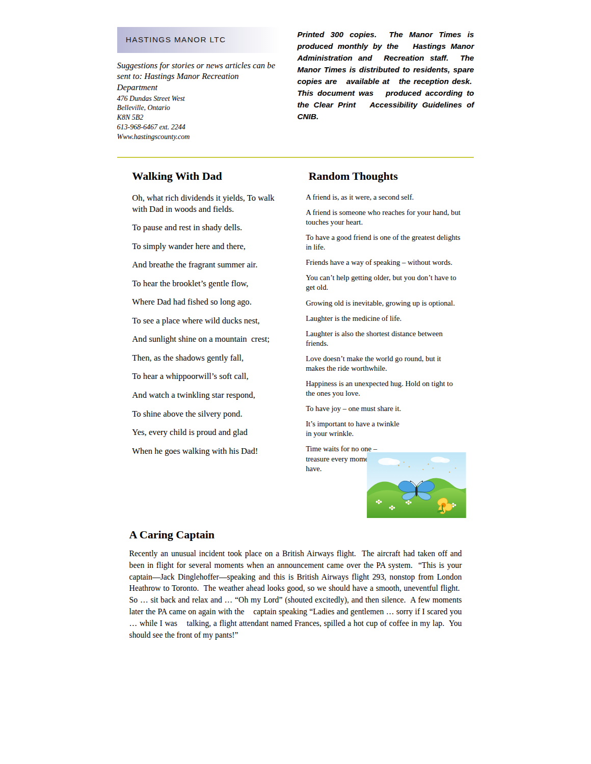HASTINGS MANOR LTC
Suggestions for stories or news articles can be sent to: Hastings Manor Recreation Department
476 Dundas Street West Belleville, Ontario K8N 5B2 613-968-6467 ext. 2244 Www.hastingscounty.com
Printed 300 copies. The Manor Times is produced monthly by the Hastings Manor Administration and Recreation staff. The Manor Times is distributed to residents, spare copies are available at the reception desk. This document was produced according to the Clear Print Accessibility Guidelines of CNIB.
Walking With Dad
Oh, what rich dividends it yields, To walk with Dad in woods and fields.
To pause and rest in shady dells.
To simply wander here and there,
And breathe the fragrant summer air.
To hear the brooklet’s gentle flow,
Where Dad had fished so long ago.
To see a place where wild ducks nest,
And sunlight shine on a mountain crest;
Then, as the shadows gently fall,
To hear a whippoorwill’s soft call,
And watch a twinkling star respond,
To shine above the silvery pond.
Yes, every child is proud and glad
When he goes walking with his Dad!
Random Thoughts
A friend is, as it were, a second self.
A friend is someone who reaches for your hand, but touches your heart.
To have a good friend is one of the greatest delights in life.
Friends have a way of speaking – without words.
You can’t help getting older, but you don’t have to get old.
Growing old is inevitable, growing up is optional.
Laughter is the medicine of life.
Laughter is also the shortest distance between friends.
Love doesn’t make the world go round, but it makes the ride worthwhile.
Happiness is an unexpected hug. Hold on tight to the ones you love.
To have joy – one must share it.
It’s important to have a twinkle in your wrinkle.
Time waits for no one – treasure every moment that you have.
A Caring Captain
Recently an unusual incident took place on a British Airways flight. The aircraft had taken off and been in flight for several moments when an announcement came over the PA system. “This is your captain—Jack Dinglehoffer—speaking and this is British Airways flight 293, nonstop from London Heathrow to Toronto. The weather ahead looks good, so we should have a smooth, uneventful flight. So … sit back and relax and … “Oh my Lord” (shouted excitedly), and then silence. A few moments later the PA came on again with the captain speaking “Ladies and gentlemen … sorry if I scared you … while I was talking, a flight attendant named Frances, spilled a hot cup of coffee in my lap. You should see the front of my pants!”